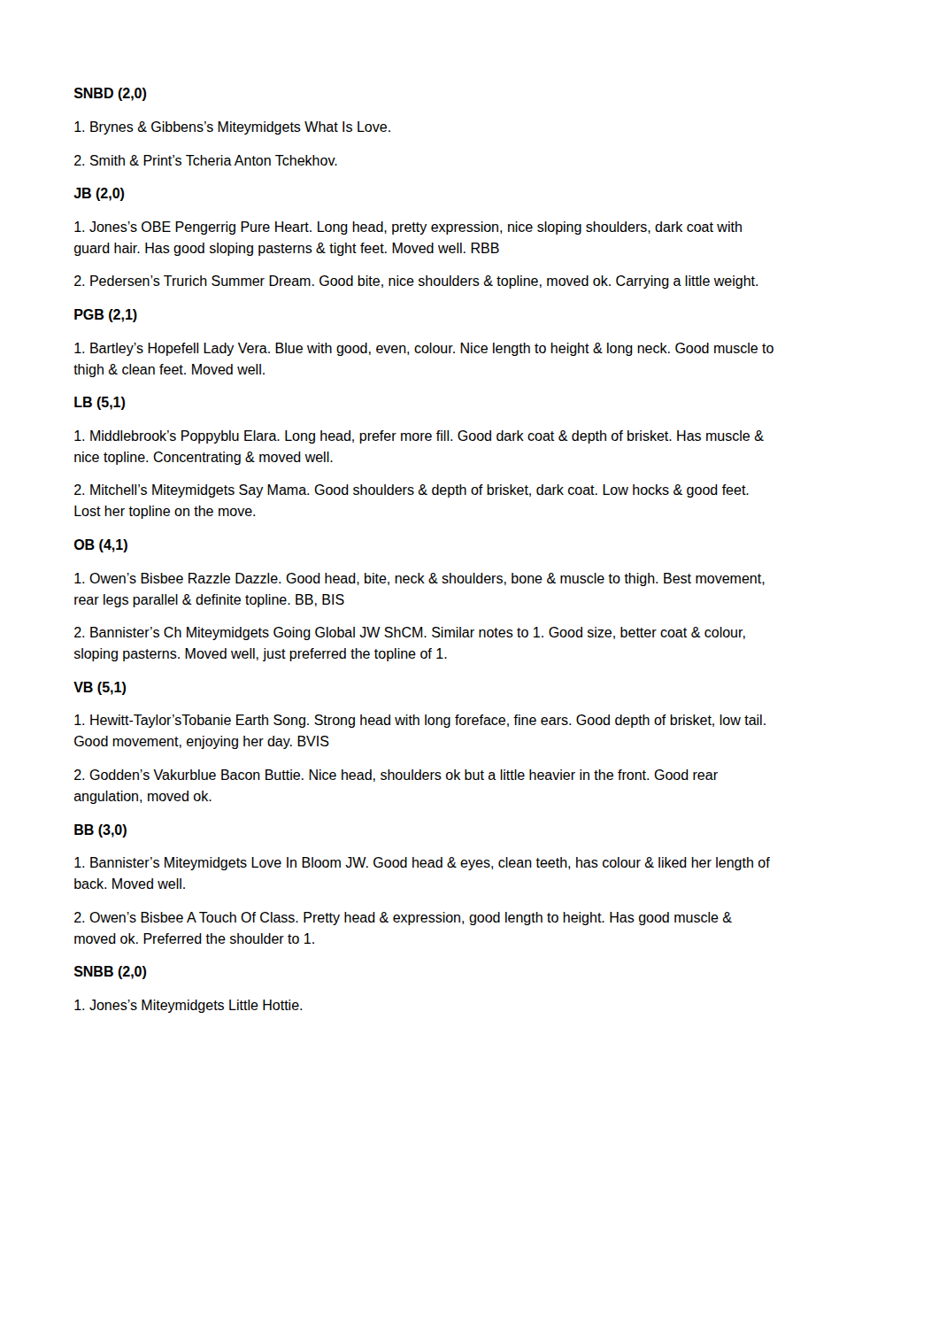SNBD (2,0)
1. Brynes & Gibbens’s Miteymidgets What Is Love.
2. Smith & Print’s Tcheria Anton Tchekhov.
JB (2,0)
1. Jones’s OBE Pengerrig Pure Heart. Long head, pretty expression, nice sloping shoulders, dark coat with guard hair. Has good sloping pasterns & tight feet. Moved well. RBB
2. Pedersen’s Trurich Summer Dream. Good bite, nice shoulders & topline, moved ok. Carrying a little weight.
PGB (2,1)
1. Bartley’s Hopefell Lady Vera. Blue with good, even, colour. Nice length to height & long neck. Good muscle to thigh & clean feet. Moved well.
LB (5,1)
1. Middlebrook’s Poppyblu Elara. Long head, prefer more fill. Good dark coat & depth of brisket. Has muscle & nice topline. Concentrating & moved well.
2. Mitchell’s Miteymidgets Say Mama. Good shoulders & depth of brisket, dark coat. Low hocks & good feet. Lost her topline on the move.
OB (4,1)
1. Owen’s Bisbee Razzle Dazzle. Good head, bite, neck & shoulders, bone & muscle to thigh. Best movement, rear legs parallel & definite topline. BB, BIS
2. Bannister’s Ch Miteymidgets Going Global JW ShCM. Similar notes to 1. Good size, better coat & colour, sloping pasterns. Moved well, just preferred the topline of 1.
VB (5,1)
1. Hewitt-Taylor’sTobanie Earth Song. Strong head with long foreface, fine ears. Good depth of brisket, low tail. Good movement, enjoying her day. BVIS
2. Godden’s Vakurblue Bacon Buttie. Nice head, shoulders ok but a little heavier in the front. Good rear angulation, moved ok.
BB (3,0)
1. Bannister’s Miteymidgets Love In Bloom JW. Good head & eyes, clean teeth, has colour & liked her length of back. Moved well.
2. Owen’s Bisbee A Touch Of Class. Pretty head & expression, good length to height. Has good muscle & moved ok. Preferred the shoulder to 1.
SNBB (2,0)
1. Jones’s Miteymidgets Little Hottie.